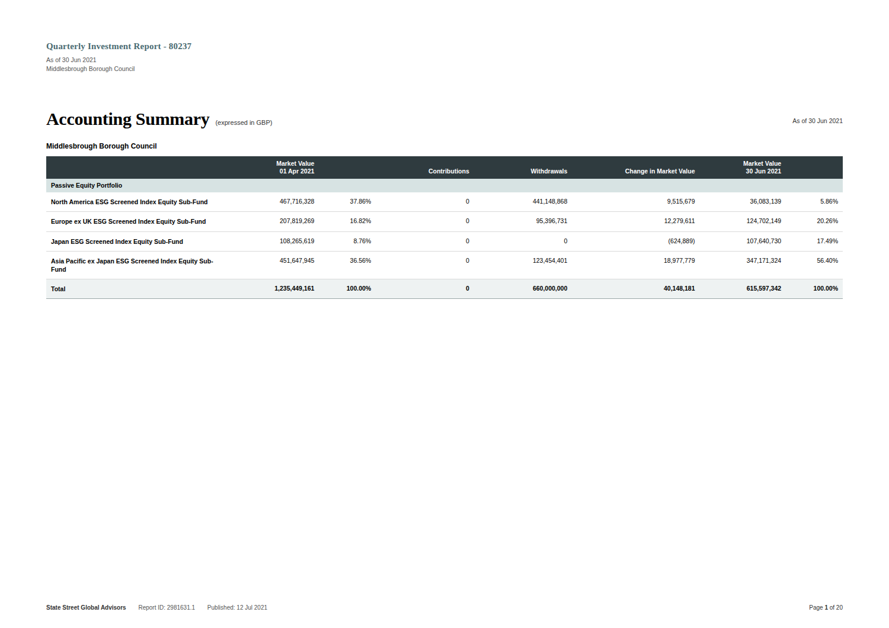Quarterly Investment Report - 80237
As of 30 Jun 2021
Middlesbrough Borough Council
Accounting Summary
(expressed in GBP)
As of 30 Jun 2021
Middlesbrough Borough Council
| | Market Value 01 Apr 2021 | | Contributions | Withdrawals | Change in Market Value | Market Value 30 Jun 2021 | |
| --- | --- | --- | --- | --- | --- | --- | --- |
| Passive Equity Portfolio |
| North America ESG Screened Index Equity Sub-Fund | 467,716,328 | 37.86% | 0 | 441,148,868 | 9,515,679 | 36,083,139 | 5.86% |
| Europe ex UK ESG Screened Index Equity Sub-Fund | 207,819,269 | 16.82% | 0 | 95,396,731 | 12,279,611 | 124,702,149 | 20.26% |
| Japan ESG Screened Index Equity Sub-Fund | 108,265,619 | 8.76% | 0 | 0 | (624,889) | 107,640,730 | 17.49% |
| Asia Pacific ex Japan ESG Screened Index Equity Sub-Fund | 451,647,945 | 36.56% | 0 | 123,454,401 | 18,977,779 | 347,171,324 | 56.40% |
| Total | 1,235,449,161 | 100.00% | 0 | 660,000,000 | 40,148,181 | 615,597,342 | 100.00% |
State Street Global Advisors Report ID: 2981631.1 Published: 12 Jul 2021
Page 1 of 20